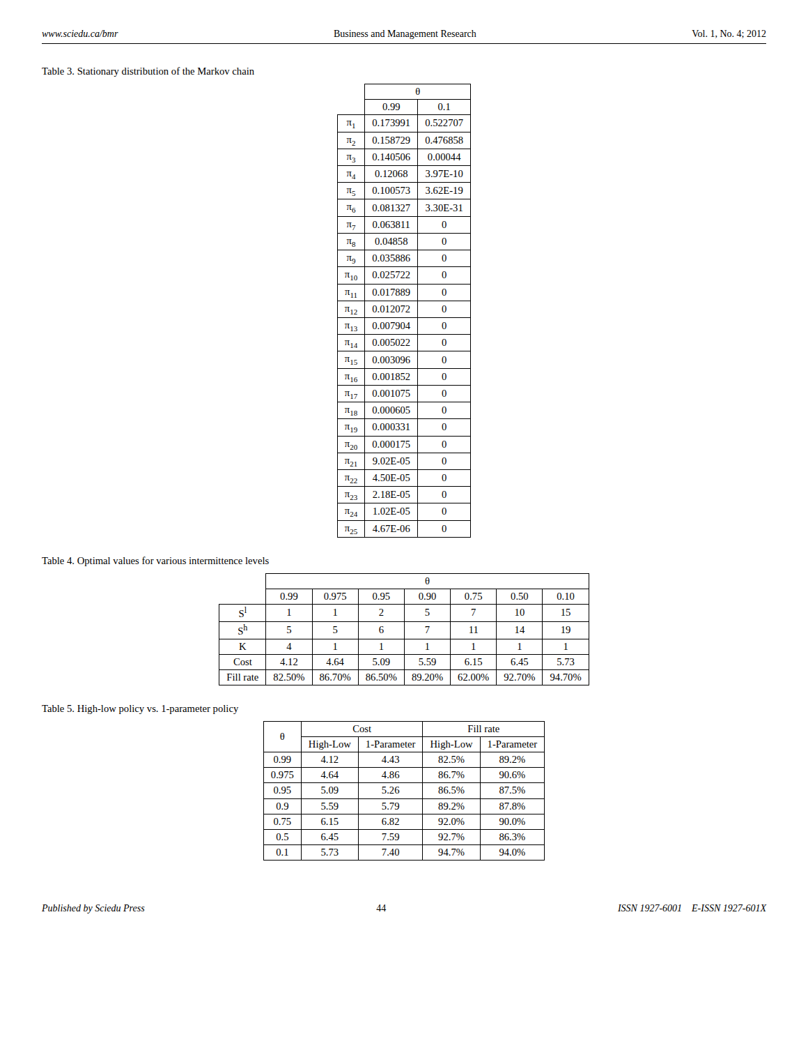www.sciedu.ca/bmr Business and Management Research Vol. 1, No. 4; 2012
Table 3. Stationary distribution of the Markov chain
| | θ |
| | 0.99 | 0.1 |
| π 1 | 0.173991 | 0.522707 |
| π 2 | 0.158729 | 0.476858 |
| π 3 | 0.140506 | 0.00044 |
| π 4 | 0.12068 | 3.97E-10 |
| π 5 | 0.100573 | 3.62E-19 |
| π 6 | 0.081327 | 3.30E-31 |
| π 7 | 0.063811 | 0 |
| π 8 | 0.04858 | 0 |
| π 9 | 0.035886 | 0 |
| π 10 | 0.025722 | 0 |
| π 11 | 0.017889 | 0 |
| π 12 | 0.012072 | 0 |
| π 13 | 0.007904 | 0 |
| π 14 | 0.005022 | 0 |
| π 15 | 0.003096 | 0 |
| π 16 | 0.001852 | 0 |
| π 17 | 0.001075 | 0 |
| π 18 | 0.000605 | 0 |
| π 19 | 0.000331 | 0 |
| π 20 | 0.000175 | 0 |
| π 21 | 9.02E-05 | 0 |
| π 22 | 4.50E-05 | 0 |
| π 23 | 2.18E-05 | 0 |
| π 24 | 1.02E-05 | 0 |
| π 25 | 4.67E-06 | 0 |
Table 4. Optimal values for various intermittence levels
| | θ |
| | 0.99 | 0.975 | 0.95 | 0.90 | 0.75 | 0.50 | 0.10 |
| S l | 1 | 1 | 2 | 5 | 7 | 10 | 15 |
| S h | 5 | 5 | 6 | 7 | 11 | 14 | 19 |
| K | 4 | 1 | 1 | 1 | 1 | 1 | 1 |
| Cost | 4.12 | 4.64 | 5.09 | 5.59 | 6.15 | 6.45 | 5.73 |
| Fill rate | 82.50% | 86.70% | 86.50% | 89.20% | 62.00% | 92.70% | 94.70% |
Table 5. High-low policy vs. 1-parameter policy
| θ | Cost | Fill rate |
| High-Low | 1-Parameter | High-Low | 1-Parameter |
| 0.99 | 4.12 | 4.43 | 82.5% | 89.2% |
| 0.975 | 4.64 | 4.86 | 86.7% | 90.6% |
| 0.95 | 5.09 | 5.26 | 86.5% | 87.5% |
| 0.9 | 5.59 | 5.79 | 89.2% | 87.8% |
| 0.75 | 6.15 | 6.82 | 92.0% | 90.0% |
| 0.5 | 6.45 | 7.59 | 92.7% | 86.3% |
| 0.1 | 5.73 | 7.40 | 94.7% | 94.0% |
Published by Sciedu Press 44 ISSN 1927-6001 E-ISSN 1927-601X